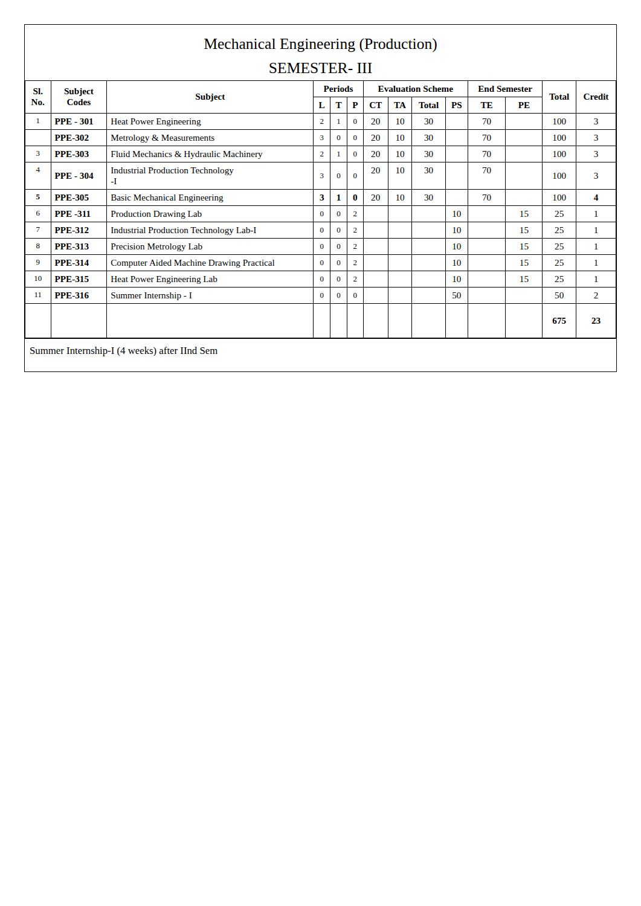Mechanical Engineering (Production) SEMESTER- III
| Sl. No. | Subject Codes | Subject | Periods | Evaluation Scheme | End Semester | Total | Credit |
| --- | --- | --- | --- | --- | --- | --- | --- |
| L | T | P | CT | TA | Total | PS | TE | PE |
| 1 | PPE - 301 | Heat Power Engineering | 2 | 1 | 0 | 20 | 10 | 30 | | 70 | | 100 | 3 |
| | PPE-302 | Metrology & Measurements | 3 | 0 | 0 | 20 | 10 | 30 | | 70 | | 100 | 3 |
| 3 | PPE-303 | Fluid Mechanics & Hydraulic Machinery | 2 | 1 | 0 | 20 | 10 | 30 | | 70 | | 100 | 3 |
| 4 | PPE - 304 | Industrial Production Technology -I | 3 | 0 | 0 | 20 | 10 | 30 | | 70 | | 100 | 3 |
| 5 | PPE-305 | Basic Mechanical Engineering | 3 | 1 | 0 | 20 | 10 | 30 | | 70 | | 100 | 4 |
| 6 | PPE -311 | Production Drawing Lab | 0 | 0 | 2 | | | | 10 | | 15 | 25 | 1 |
| 7 | PPE-312 | Industrial Production Technology Lab-I | 0 | 0 | 2 | | | | 10 | | 15 | 25 | 1 |
| 8 | PPE-313 | Precision Metrology Lab | 0 | 0 | 2 | | | | 10 | | 15 | 25 | 1 |
| 9 | PPE-314 | Computer Aided Machine Drawing Practical | 0 | 0 | 2 | | | | 10 | | 15 | 25 | 1 |
| 10 | PPE-315 | Heat Power Engineering Lab | 0 | 0 | 2 | | | | 10 | | 15 | 25 | 1 |
| 11 | PPE-316 | Summer Internship - I | 0 | 0 | 0 | | | | 50 | | | 50 | 2 |
| | | | | | | | | | | | | 675 | 23 |
Summer Internship-I (4 weeks) after IInd Sem